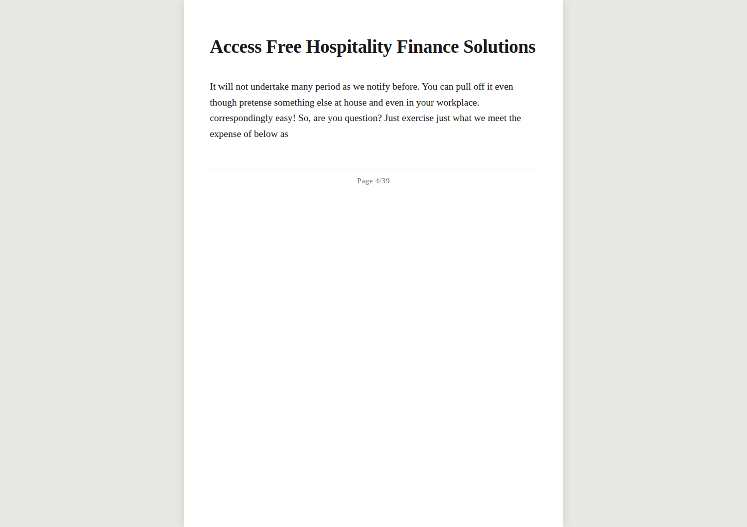Access Free Hospitality Finance Solutions
It will not undertake many period as we notify before. You can pull off it even though pretense something else at house and even in your workplace. correspondingly easy! So, are you question? Just exercise just what we meet the expense of below as
Page 4/39